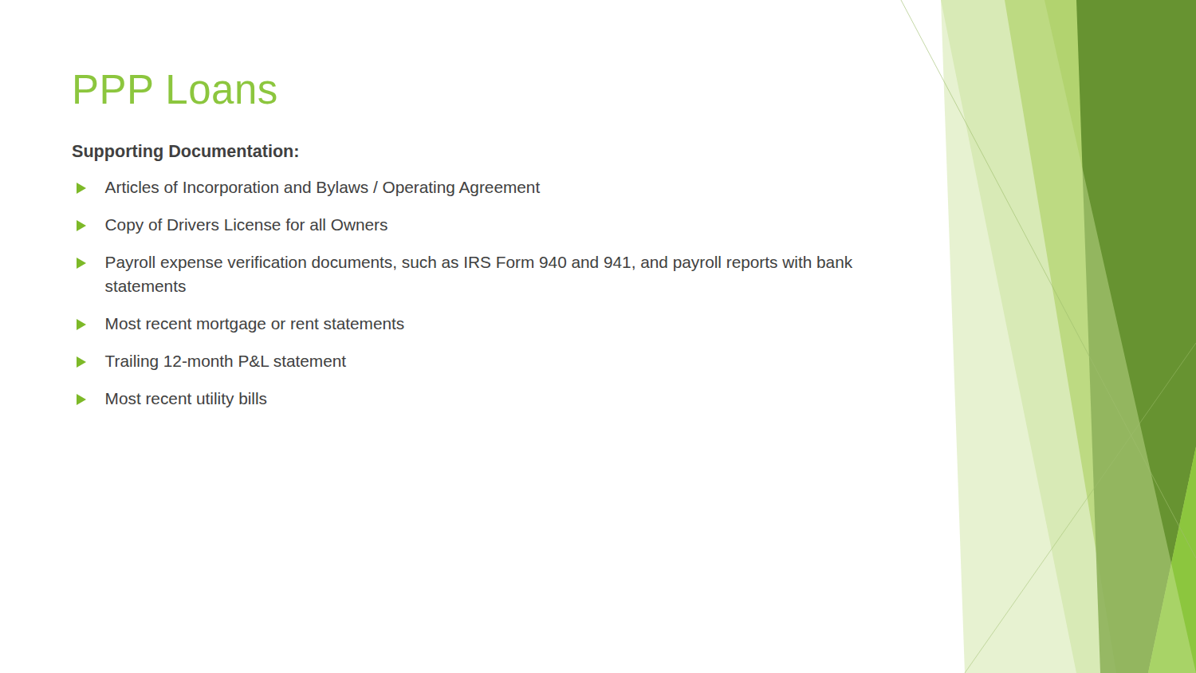PPP Loans
Supporting Documentation:
Articles of Incorporation and Bylaws / Operating Agreement
Copy of Drivers License for all Owners
Payroll expense verification documents, such as IRS Form 940 and 941, and payroll reports with bank statements
Most recent mortgage or rent statements
Trailing 12-month P&L statement
Most recent utility bills